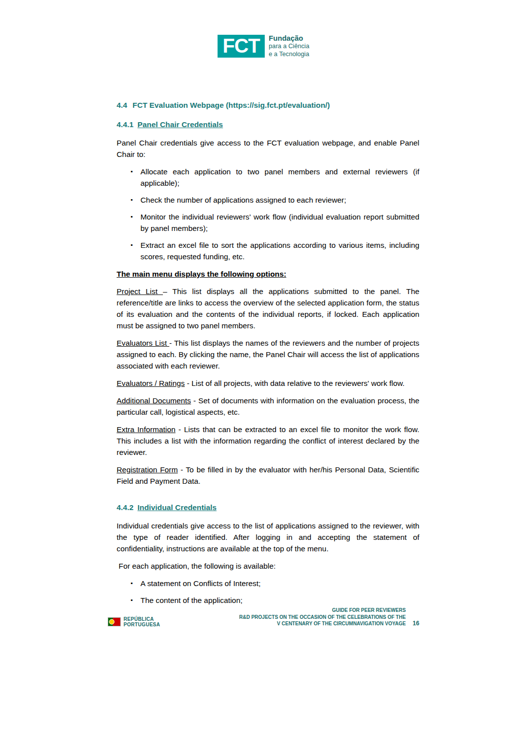FCT
Fundação
para a Ciência
e a Tecnologia
4.4 FCT Evaluation Webpage (https://sig.fct.pt/evaluation/)
4.4.1 Panel Chair Credentials
Panel Chair credentials give access to the FCT evaluation webpage, and enable Panel Chair to:
Allocate each application to two panel members and external reviewers (if applicable);
Check the number of applications assigned to each reviewer;
Monitor the individual reviewers' work flow (individual evaluation report submitted by panel members);
Extract an excel file to sort the applications according to various items, including scores, requested funding, etc.
The main menu displays the following options:
Project List – This list displays all the applications submitted to the panel. The reference/title are links to access the overview of the selected application form, the status of its evaluation and the contents of the individual reports, if locked. Each application must be assigned to two panel members.
Evaluators List - This list displays the names of the reviewers and the number of projects assigned to each. By clicking the name, the Panel Chair will access the list of applications associated with each reviewer.
Evaluators / Ratings - List of all projects, with data relative to the reviewers' work flow.
Additional Documents - Set of documents with information on the evaluation process, the particular call, logistical aspects, etc.
Extra Information - Lists that can be extracted to an excel file to monitor the work flow. This includes a list with the information regarding the conflict of interest declared by the reviewer.
Registration Form - To be filled in by the evaluator with her/his Personal Data, Scientific Field and Payment Data.
4.4.2 Individual Credentials
Individual credentials give access to the list of applications assigned to the reviewer, with the type of reader identified. After logging in and accepting the statement of confidentiality, instructions are available at the top of the menu.
For each application, the following is available:
A statement on Conflicts of Interest;
The content of the application;
REPÚBLICA
PORTUGUESA
GUIDE FOR PEER REVIEWERS
R&D PROJECTS ON THE OCCASION OF THE CELEBRATIONS OF THE
V CENTENARY OF THE CIRCUMNAVIGATION VOYAGE
16